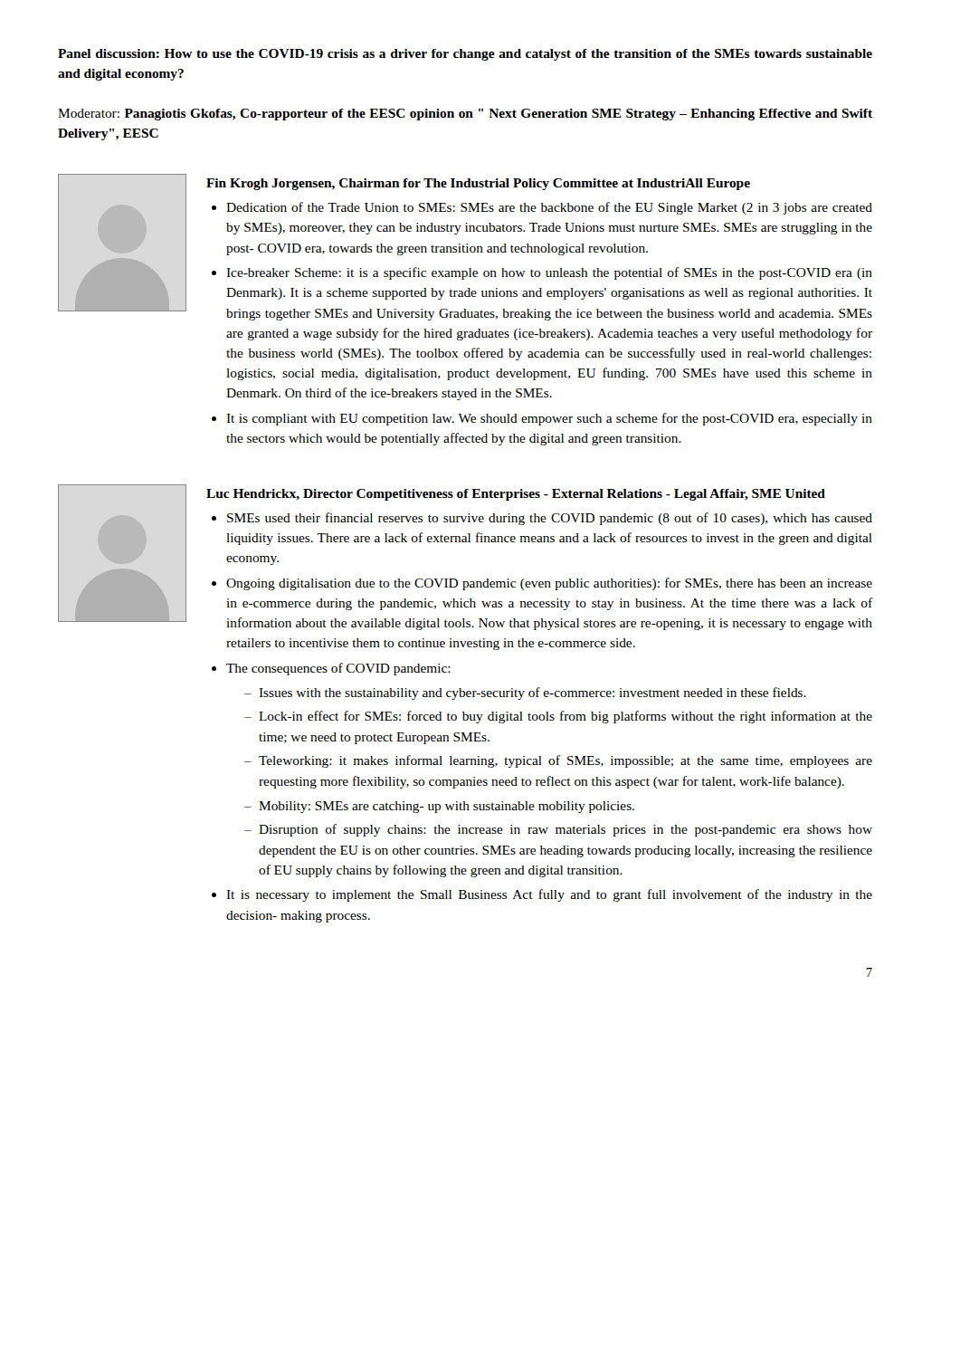Panel discussion: How to use the COVID-19 crisis as a driver for change and catalyst of the transition of the SMEs towards sustainable and digital economy?
Moderator: Panagiotis Gkofas, Co-rapporteur of the EESC opinion on " Next Generation SME Strategy – Enhancing Effective and Swift Delivery", EESC
Fin Krogh Jorgensen, Chairman for The Industrial Policy Committee at IndustriAll Europe
Dedication of the Trade Union to SMEs: SMEs are the backbone of the EU Single Market (2 in 3 jobs are created by SMEs), moreover, they can be industry incubators. Trade Unions must nurture SMEs. SMEs are struggling in the post- COVID era, towards the green transition and technological revolution.
Ice-breaker Scheme: it is a specific example on how to unleash the potential of SMEs in the post-COVID era (in Denmark). It is a scheme supported by trade unions and employers' organisations as well as regional authorities. It brings together SMEs and University Graduates, breaking the ice between the business world and academia. SMEs are granted a wage subsidy for the hired graduates (ice-breakers). Academia teaches a very useful methodology for the business world (SMEs). The toolbox offered by academia can be successfully used in real-world challenges: logistics, social media, digitalisation, product development, EU funding. 700 SMEs have used this scheme in Denmark. On third of the ice-breakers stayed in the SMEs.
It is compliant with EU competition law. We should empower such a scheme for the post-COVID era, especially in the sectors which would be potentially affected by the digital and green transition.
Luc Hendrickx, Director Competitiveness of Enterprises - External Relations - Legal Affair, SME United
SMEs used their financial reserves to survive during the COVID pandemic (8 out of 10 cases), which has caused liquidity issues. There are a lack of external finance means and a lack of resources to invest in the green and digital economy.
Ongoing digitalisation due to the COVID pandemic (even public authorities): for SMEs, there has been an increase in e-commerce during the pandemic, which was a necessity to stay in business. At the time there was a lack of information about the available digital tools. Now that physical stores are re-opening, it is necessary to engage with retailers to incentivise them to continue investing in the e-commerce side.
The consequences of COVID pandemic:
Issues with the sustainability and cyber-security of e-commerce: investment needed in these fields.
Lock-in effect for SMEs: forced to buy digital tools from big platforms without the right information at the time; we need to protect European SMEs.
Teleworking: it makes informal learning, typical of SMEs, impossible; at the same time, employees are requesting more flexibility, so companies need to reflect on this aspect (war for talent, work-life balance).
Mobility: SMEs are catching- up with sustainable mobility policies.
Disruption of supply chains: the increase in raw materials prices in the post-pandemic era shows how dependent the EU is on other countries. SMEs are heading towards producing locally, increasing the resilience of EU supply chains by following the green and digital transition.
It is necessary to implement the Small Business Act fully and to grant full involvement of the industry in the decision- making process.
7